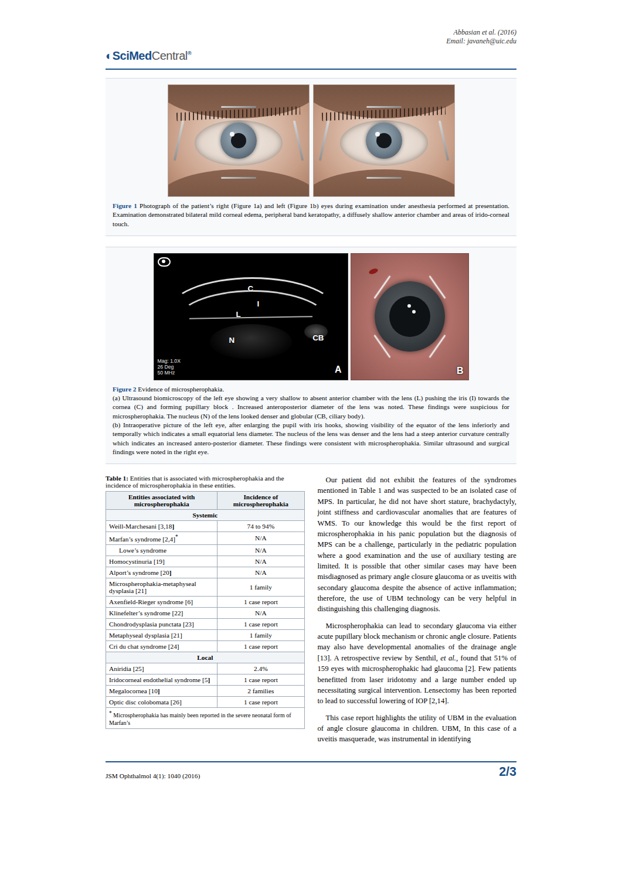Abbasian et al. (2016)
Email: javaneh@uic.edu
◐SciMedCentral®
A
B
Figure 1 Photograph of the patient’s right (Figure 1a) and left (Figure 1b) eyes during examination under anesthesia performed at presentation. Examination demonstrated bilateral mild corneal edema, peripheral band keratopathy, a diffusely shallow anterior chamber and areas of irido-corneal touch.
C
I
L
N
CB
A
Mag: 1.0X
26 Deg
50 MHz
B
Figure 2 Evidence of microspherophakia.
(a) Ultrasound biomicroscopy of the left eye showing a very shallow to absent anterior chamber with the lens (L) pushing the iris (I) towards the cornea (C) and forming pupillary block . Increased anteroposterior diameter of the lens was noted. These findings were suspicious for microspherophakia. The nucleus (N) of the lens looked denser and globular (CB, ciliary body).
(b) Intraoperative picture of the left eye, after enlarging the pupil with iris hooks, showing visibility of the equator of the lens inferiorly and temporally which indicates a small equatorial lens diameter. The nucleus of the lens was denser and the lens had a steep anterior curvature centrally which indicates an increased antero-posterior diameter. These findings were consistent with microspherophakia. Similar ultrasound and surgical findings were noted in the right eye.
Table 1: Entities that is associated with microspherophakia and the incidence of microspherophakia in these entities.
| Entities associated with microspherophakia | Incidence of microspherophakia |
| --- | --- |
| Systemic |
| Weill-Marchesani [3,18 ] | 74 to 94% |
| Marfan’s syndrome [2,4] * | N/A |
| Lowe’s syndrome | N/A |
| Homocystinuria [19] | N/A |
| Alport’s syndrome [20 ] | N/A |
| Microspherophakia-metaphyseal dysplasia [21] | 1 family |
| Axenfield-Rieger syndrome [6] | 1 case report |
| Klinefelter’s syndrome [22] | N/A |
| Chondrodysplasia punctata [23] | 1 case report |
| Metaphyseal dysplasia [21] | 1 family |
| Cri du chat syndrome [24] | 1 case report |
| Local |
| Aniridia [25] | 2.4% |
| Iridocorneal endothelial syndrome [5 ] | 1 case report |
| Megalocornea [10 ] | 2 families |
| Optic disc colobomata [26] | 1 case report |
* Microspherophakia has mainly been reported in the severe neonatal form of Marfan’s
Our patient did not exhibit the features of the syndromes mentioned in Table 1 and was suspected to be an isolated case of MPS. In particular, he did not have short stature, brachydactyly, joint stiffness and cardiovascular anomalies that are features of WMS. To our knowledge this would be the first report of microspherophakia in his panic population but the diagnosis of MPS can be a challenge, particularly in the pediatric population where a good examination and the use of auxiliary testing are limited. It is possible that other similar cases may have been misdiagnosed as primary angle closure glaucoma or as uveitis with secondary glaucoma despite the absence of active inflammation; therefore, the use of UBM technology can be very helpful in distinguishing this challenging diagnosis.
Microspherophakia can lead to secondary glaucoma via either acute pupillary block mechanism or chronic angle closure. Patients may also have developmental anomalies of the drainage angle [13]. A retrospective review by Senthil, et al., found that 51% of 159 eyes with microspherophakic had glaucoma [2]. Few patients benefitted from laser iridotomy and a large number ended up necessitating surgical intervention. Lensectomy has been reported to lead to successful lowering of IOP [2,14].
This case report highlights the utility of UBM in the evaluation of angle closure glaucoma in children. UBM, In this case of a uveitis masquerade, was instrumental in identifying
JSM Ophthalmol 4(1): 1040 (2016)
2/3